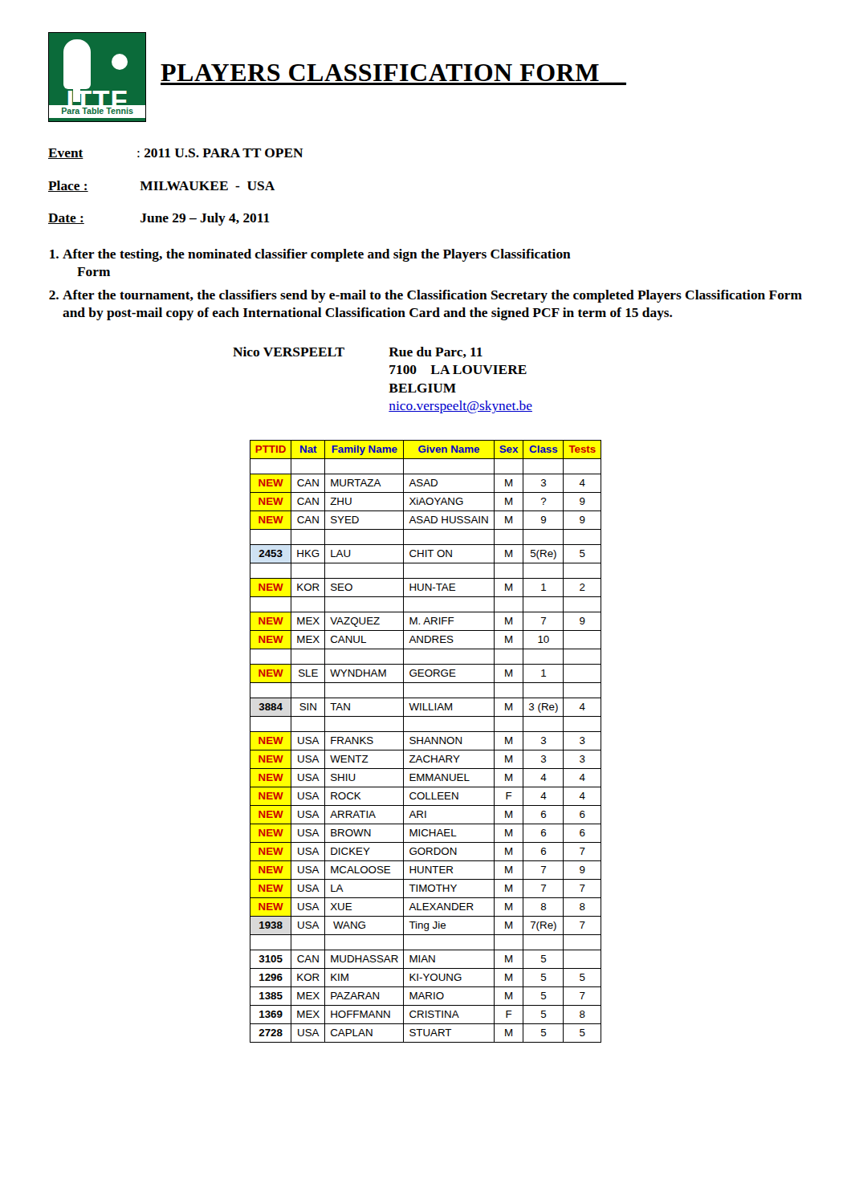ITTF
Para Table Tennis
PLAYERS CLASSIFICATION FORM__
Event: 2011 U.S. PARA TT OPEN
Place : MILWAUKEE - USA
Date : June 29 – July 4, 2011
After the testing, the nominated classifier complete and sign the Players Classification Form
After the tournament, the classifiers send by e-mail to the Classification Secretary the completed Players Classification Form and by post-mail copy of each International Classification Card and the signed PCF in term of 15 days.
Nico VERSPEELT Rue du Parc, 11
7100 LA LOUVIERE
BELGIUM
nico.verspeelt@skynet.be
| PTTID | Nat | Family Name | Given Name | Sex | Class | Tests |
| --- | --- | --- | --- | --- | --- | --- |
| NEW | CAN | MURTAZA | ASAD | M | 3 | 4 |
| NEW | CAN | ZHU | XiAOYANG | M | ? | 9 |
| NEW | CAN | SYED | ASAD HUSSAIN | M | 9 | 9 |
| 2453 | HKG | LAU | CHIT ON | M | 5(Re) | 5 |
| NEW | KOR | SEO | HUN-TAE | M | 1 | 2 |
| NEW | MEX | VAZQUEZ | M. ARIFF | M | 7 | 9 |
| NEW | MEX | CANUL | ANDRES | M | 10 | |
| NEW | SLE | WYNDHAM | GEORGE | M | 1 | |
| 3884 | SIN | TAN | WILLIAM | M | 3 (Re) | 4 |
| NEW | USA | FRANKS | SHANNON | M | 3 | 3 |
| NEW | USA | WENTZ | ZACHARY | M | 3 | 3 |
| NEW | USA | SHIU | EMMANUEL | M | 4 | 4 |
| NEW | USA | ROCK | COLLEEN | F | 4 | 4 |
| NEW | USA | ARRATIA | ARI | M | 6 | 6 |
| NEW | USA | BROWN | MICHAEL | M | 6 | 6 |
| NEW | USA | DICKEY | GORDON | M | 6 | 7 |
| NEW | USA | MCALOOSE | HUNTER | M | 7 | 9 |
| NEW | USA | LA | TIMOTHY | M | 7 | 7 |
| NEW | USA | XUE | ALEXANDER | M | 8 | 8 |
| 1938 | USA | WANG | Ting Jie | M | 7(Re) | 7 |
| 3105 | CAN | MUDHASSAR | MIAN | M | 5 | |
| 1296 | KOR | KIM | KI-YOUNG | M | 5 | 5 |
| 1385 | MEX | PAZARAN | MARIO | M | 5 | 7 |
| 1369 | MEX | HOFFMANN | CRISTINA | F | 5 | 8 |
| 2728 | USA | CAPLAN | STUART | M | 5 | 5 |